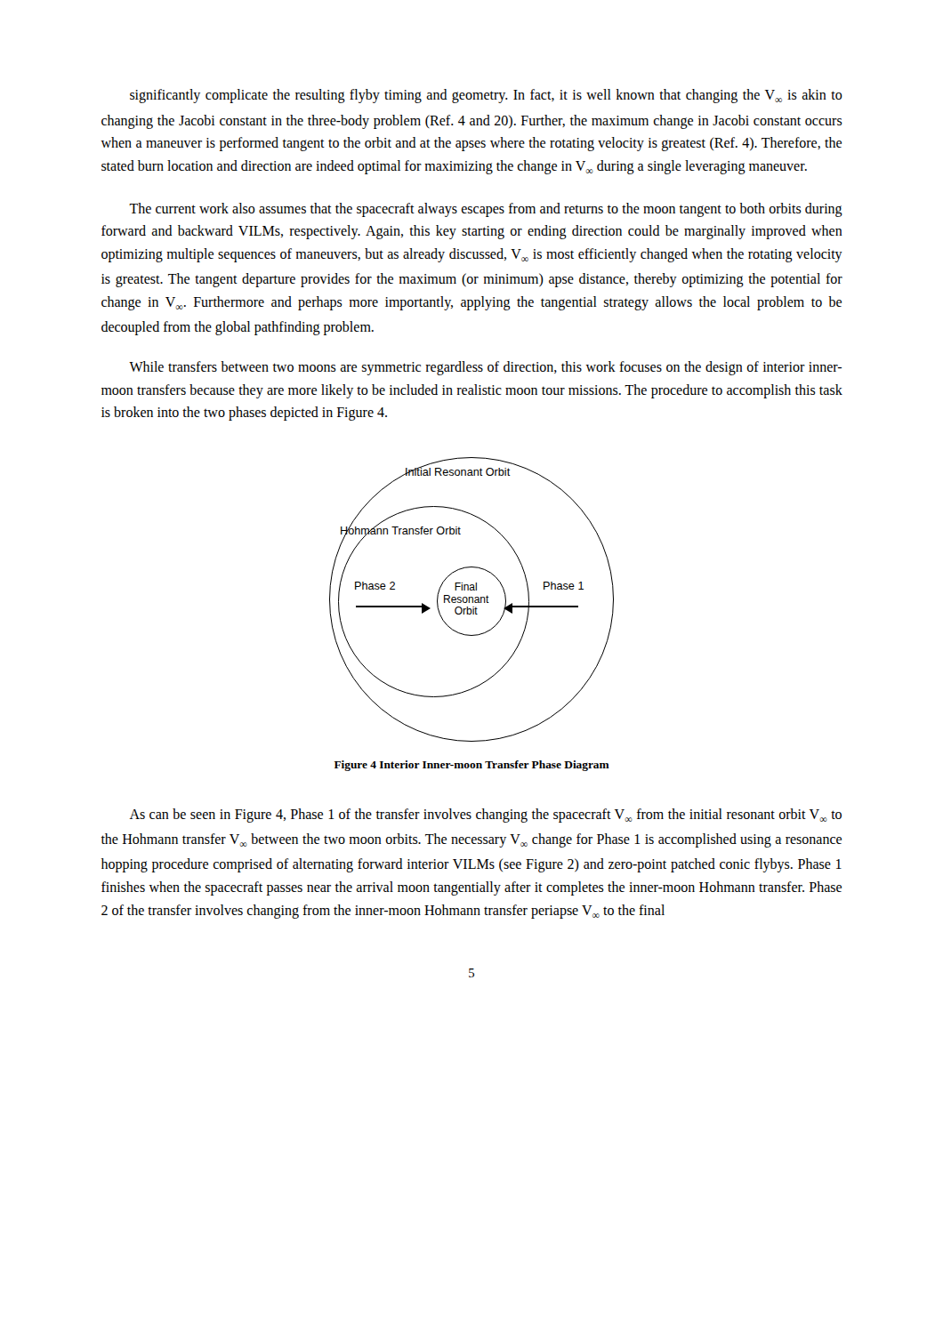significantly complicate the resulting flyby timing and geometry. In fact, it is well known that changing the V∞ is akin to changing the Jacobi constant in the three-body problem (Ref. 4 and 20). Further, the maximum change in Jacobi constant occurs when a maneuver is performed tangent to the orbit and at the apses where the rotating velocity is greatest (Ref. 4). Therefore, the stated burn location and direction are indeed optimal for maximizing the change in V∞ during a single leveraging maneuver.
The current work also assumes that the spacecraft always escapes from and returns to the moon tangent to both orbits during forward and backward VILMs, respectively. Again, this key starting or ending direction could be marginally improved when optimizing multiple sequences of maneuvers, but as already discussed, V∞ is most efficiently changed when the rotating velocity is greatest. The tangent departure provides for the maximum (or minimum) apse distance, thereby optimizing the potential for change in V∞. Furthermore and perhaps more importantly, applying the tangential strategy allows the local problem to be decoupled from the global pathfinding problem.
While transfers between two moons are symmetric regardless of direction, this work focuses on the design of interior inner-moon transfers because they are more likely to be included in realistic moon tour missions. The procedure to accomplish this task is broken into the two phases depicted in Figure 4.
Initial Resonant Orbit
Hohmann Transfer Orbit
Phase 2
Phase 1
Final
Resonant
Orbit
Figure 4 Interior Inner-moon Transfer Phase Diagram
As can be seen in Figure 4, Phase 1 of the transfer involves changing the spacecraft V∞ from the initial resonant orbit V∞ to the Hohmann transfer V∞ between the two moon orbits. The necessary V∞ change for Phase 1 is accomplished using a resonance hopping procedure comprised of alternating forward interior VILMs (see Figure 2) and zero-point patched conic flybys. Phase 1 finishes when the spacecraft passes near the arrival moon tangentially after it completes the inner-moon Hohmann transfer. Phase 2 of the transfer involves changing from the inner-moon Hohmann transfer periapse V∞ to the final
5